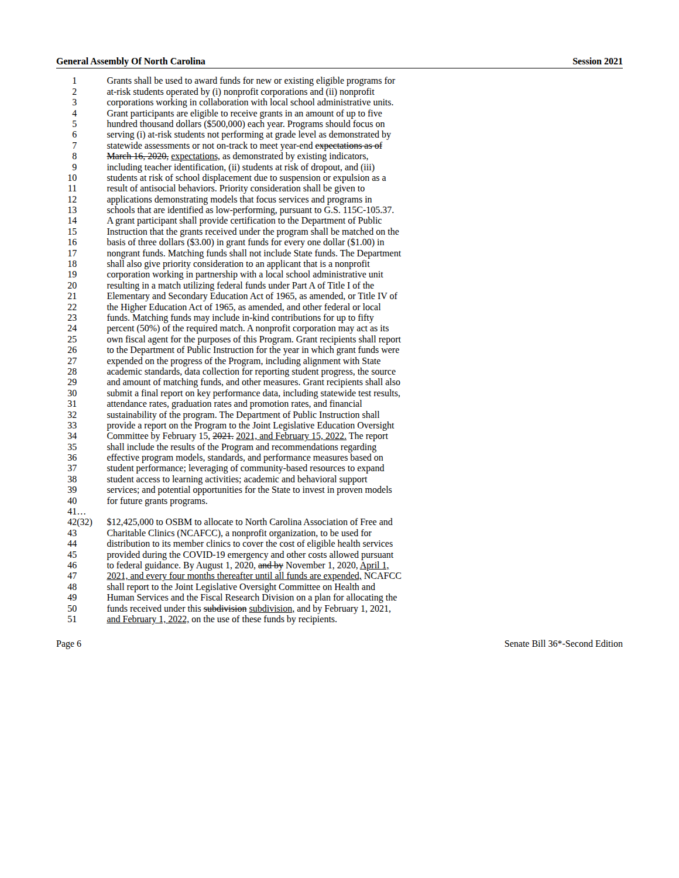General Assembly Of North Carolina
Session 2021
| 1 | | Grants shall be used to award funds for new or existing eligible programs for |
| 2 | | at-risk students operated by (i) nonprofit corporations and (ii) nonprofit |
| 3 | | corporations working in collaboration with local school administrative units. |
| 4 | | Grant participants are eligible to receive grants in an amount of up to five |
| 5 | | hundred thousand dollars ($500,000) each year. Programs should focus on |
| 6 | | serving (i) at-risk students not performing at grade level as demonstrated by |
| 7 | | statewide assessments or not on-track to meet year-end expectations as of |
| 8 | | March 16, 2020, expectations, as demonstrated by existing indicators, |
| 9 | | including teacher identification, (ii) students at risk of dropout, and (iii) |
| 10 | | students at risk of school displacement due to suspension or expulsion as a |
| 11 | | result of antisocial behaviors. Priority consideration shall be given to |
| 12 | | applications demonstrating models that focus services and programs in |
| 13 | | schools that are identified as low-performing, pursuant to G.S. 115C-105.37. |
| 14 | | A grant participant shall provide certification to the Department of Public |
| 15 | | Instruction that the grants received under the program shall be matched on the |
| 16 | | basis of three dollars ($3.00) in grant funds for every one dollar ($1.00) in |
| 17 | | nongrant funds. Matching funds shall not include State funds. The Department |
| 18 | | shall also give priority consideration to an applicant that is a nonprofit |
| 19 | | corporation working in partnership with a local school administrative unit |
| 20 | | resulting in a match utilizing federal funds under Part A of Title I of the |
| 21 | | Elementary and Secondary Education Act of 1965, as amended, or Title IV of |
| 22 | | the Higher Education Act of 1965, as amended, and other federal or local |
| 23 | | funds. Matching funds may include in-kind contributions for up to fifty |
| 24 | | percent (50%) of the required match. A nonprofit corporation may act as its |
| 25 | | own fiscal agent for the purposes of this Program. Grant recipients shall report |
| 26 | | to the Department of Public Instruction for the year in which grant funds were |
| 27 | | expended on the progress of the Program, including alignment with State |
| 28 | | academic standards, data collection for reporting student progress, the source |
| 29 | | and amount of matching funds, and other measures. Grant recipients shall also |
| 30 | | submit a final report on key performance data, including statewide test results, |
| 31 | | attendance rates, graduation rates and promotion rates, and financial |
| 32 | | sustainability of the program. The Department of Public Instruction shall |
| 33 | | provide a report on the Program to the Joint Legislative Education Oversight |
| 34 | | Committee by February 15, 2021. 2021, and February 15, 2022. The report |
| 35 | | shall include the results of the Program and recommendations regarding |
| 36 | | effective program models, standards, and performance measures based on |
| 37 | | student performance; leveraging of community-based resources to expand |
| 38 | | student access to learning activities; academic and behavioral support |
| 39 | | services; and potential opportunities for the State to invest in proven models |
| 40 | | for future grants programs. |
| 41 | … | |
| 42 | (32) | $12,425,000 to OSBM to allocate to North Carolina Association of Free and |
| 43 | | Charitable Clinics (NCAFCC), a nonprofit organization, to be used for |
| 44 | | distribution to its member clinics to cover the cost of eligible health services |
| 45 | | provided during the COVID-19 emergency and other costs allowed pursuant |
| 46 | | to federal guidance. By August 1, 2020, and by November 1, 2020, April 1, |
| 47 | | 2021, and every four months thereafter until all funds are expended, NCAFCC |
| 48 | | shall report to the Joint Legislative Oversight Committee on Health and |
| 49 | | Human Services and the Fiscal Research Division on a plan for allocating the |
| 50 | | funds received under this subdivision subdivision, and by February 1, 2021, |
| 51 | | and February 1, 2022, on the use of these funds by recipients. |
Page 6
Senate Bill 36*-Second Edition